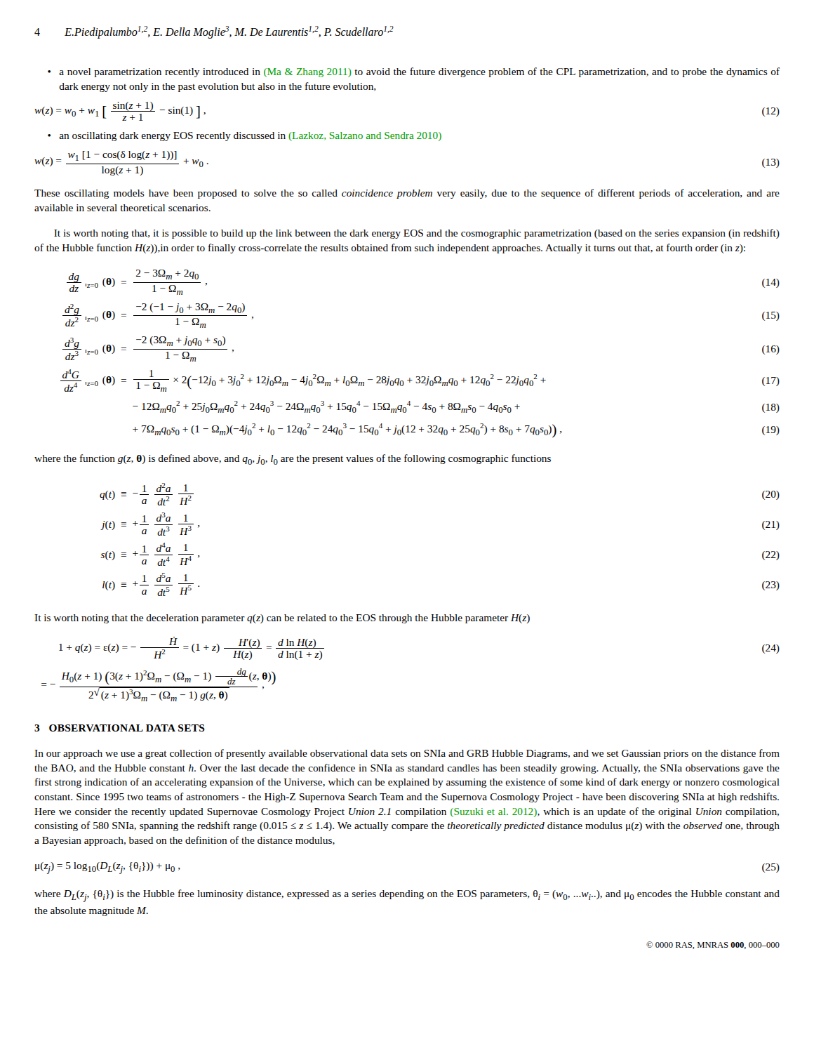4 E.Piedipalumbo1,2, E. Della Moglie3, M. De Laurentis1,2, P. Scudellaro1,2
a novel parametrization recently introduced in (Ma & Zhang 2011) to avoid the future divergence problem of the CPL parametrization, and to probe the dynamics of dark energy not only in the past evolution but also in the future evolution,
w(z) = w0 + w1 [ sin(z + 1) z + 1 − sin(1) ] ,
(12)
an oscillating dark energy EOS recently discussed in (Lazkoz, Salzano and Sendra 2010)
w(z) = w1 [1 − cos(δ log(z + 1))] log(z + 1) + w0 .
(13)
These oscillating models have been proposed to solve the so called coincidence problem very easily, due to the sequence of different periods of acceleration, and are available in several theoretical scenarios.
It is worth noting that, it is possible to build up the link between the dark energy EOS and the cosmographic parametrization (based on the series expansion (in redshift) of the Hubble function H(z)),in order to finally cross-correlate the results obtained from such independent approaches. Actually it turns out that, at fourth order (in z):
| dg dz z =0 ( θ ) | = | 2 − 3Ω m + 2 q 0 1 − Ω m , | (14) |
| d 2 g dz 2 z =0 ( θ ) | = | −2 (−1 − j 0 + 3Ω m − 2 q 0 ) 1 − Ω m , | (15) |
| d 3 g dz 3 z =0 ( θ ) | = | −2 (3Ω m + j 0 q 0 + s 0 ) 1 − Ω m , | (16) |
| d 4 G dz 4 z =0 ( θ ) | = | 1 1 − Ω m × 2 ( −12 j 0 + 3 j 0 2 + 12 j 0 Ω m − 4 j 0 2 Ω m + l 0 Ω m − 28 j 0 q 0 + 32 j 0 Ω m q 0 + 12 q 0 2 − 22 j 0 q 0 2 + | (17) |
| | | − 12Ω m q 0 2 + 25 j 0 Ω m q 0 2 + 24 q 0 3 − 24Ω m q 0 3 + 15 q 0 4 − 15Ω m q 0 4 − 4 s 0 + 8Ω m s 0 − 4 q 0 s 0 + | (18) |
| | | + 7Ω m q 0 s 0 + (1 − Ω m )(−4 j 0 2 + l 0 − 12 q 0 2 − 24 q 0 3 − 15 q 0 4 + j 0 (12 + 32 q 0 + 25 q 0 2 ) + 8 s 0 + 7 q 0 s 0 ) ) , | (19) |
where the function g(z, θ) is defined above, and q0, j0, l0 are the present values of the following cosmographic functions
| q ( t ) | ≡ | − 1 a d 2 a dt 2 1 H 2 | (20) |
| j ( t ) | ≡ | + 1 a d 3 a dt 3 1 H 3 , | (21) |
| s ( t ) | ≡ | + 1 a d 4 a dt 4 1 H 4 , | (22) |
| l ( t ) | ≡ | + 1 a d 5 a dt 5 1 H 5 . | (23) |
It is worth noting that the deceleration parameter q(z) can be related to the EOS through the Hubble parameter H(z)
1 + q(z) = ε(z) = − ḢH2 = (1 + z) H′(z) H(z) = d ln H(z) d ln(1 + z)
(24)
= − H0(z + 1) (3(z + 1)2Ωm − (Ωm − 1) dg dz(z, θ)) 2(z + 1)3Ωm − (Ωm − 1) g(z, θ) ,
3 Observational data sets
In our approach we use a great collection of presently available observational data sets on SNIa and GRB Hubble Diagrams, and we set Gaussian priors on the distance from the BAO, and the Hubble constant h. Over the last decade the confidence in SNIa as standard candles has been steadily growing. Actually, the SNIa observations gave the first strong indication of an accelerating expansion of the Universe, which can be explained by assuming the existence of some kind of dark energy or nonzero cosmological constant. Since 1995 two teams of astronomers - the High-Z Supernova Search Team and the Supernova Cosmology Project - have been discovering SNIa at high redshifts. Here we consider the recently updated Supernovae Cosmology Project Union 2.1 compilation (Suzuki et al. 2012), which is an update of the original Union compilation, consisting of 580 SNIa, spanning the redshift range (0.015 ≤ z ≤ 1.4). We actually compare the theoretically predicted distance modulus μ(z) with the observed one, through a Bayesian approach, based on the definition of the distance modulus,
μ(zj) = 5 log10(DL(zj, {θi})) + μ0 ,
(25)
where DL(zj, {θi}) is the Hubble free luminosity distance, expressed as a series depending on the EOS parameters, θi = (w0, ...wi..), and μ0 encodes the Hubble constant and the absolute magnitude M.
© 0000 RAS, MNRAS 000, 000–000